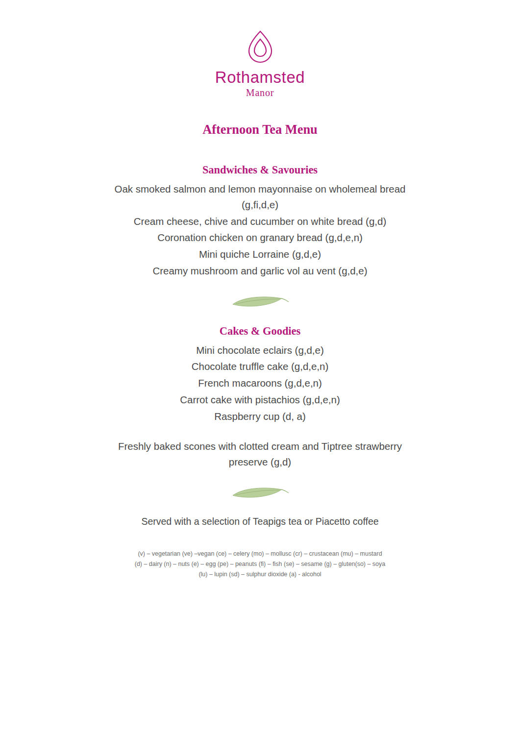Rothamsted
Manor
Afternoon Tea Menu
Sandwiches & Savouries
Oak smoked salmon and lemon mayonnaise on wholemeal bread (g,fi,d,e)
Cream cheese, chive and cucumber on white bread (g,d)
Coronation chicken on granary bread (g,d,e,n)
Mini quiche Lorraine (g,d,e)
Creamy mushroom and garlic vol au vent (g,d,e)
Cakes & Goodies
Mini chocolate eclairs (g,d,e)
Chocolate truffle cake (g,d,e,n)
French macaroons (g,d,e,n)
Carrot cake with pistachios (g,d,e,n)
Raspberry cup (d, a)
Freshly baked scones with clotted cream and Tiptree strawberry preserve (g,d)
Served with a selection of Teapigs tea or Piacetto coffee
(v) – vegetarian (ve) –vegan (ce) – celery (mo) – mollusc (cr) – crustacean (mu) – mustard
(d) – dairy (n) – nuts (e) – egg (pe) – peanuts (fi) – fish (se) – sesame (g) – gluten(so) – soya
(lu) – lupin (sd) – sulphur dioxide (a) - alcohol